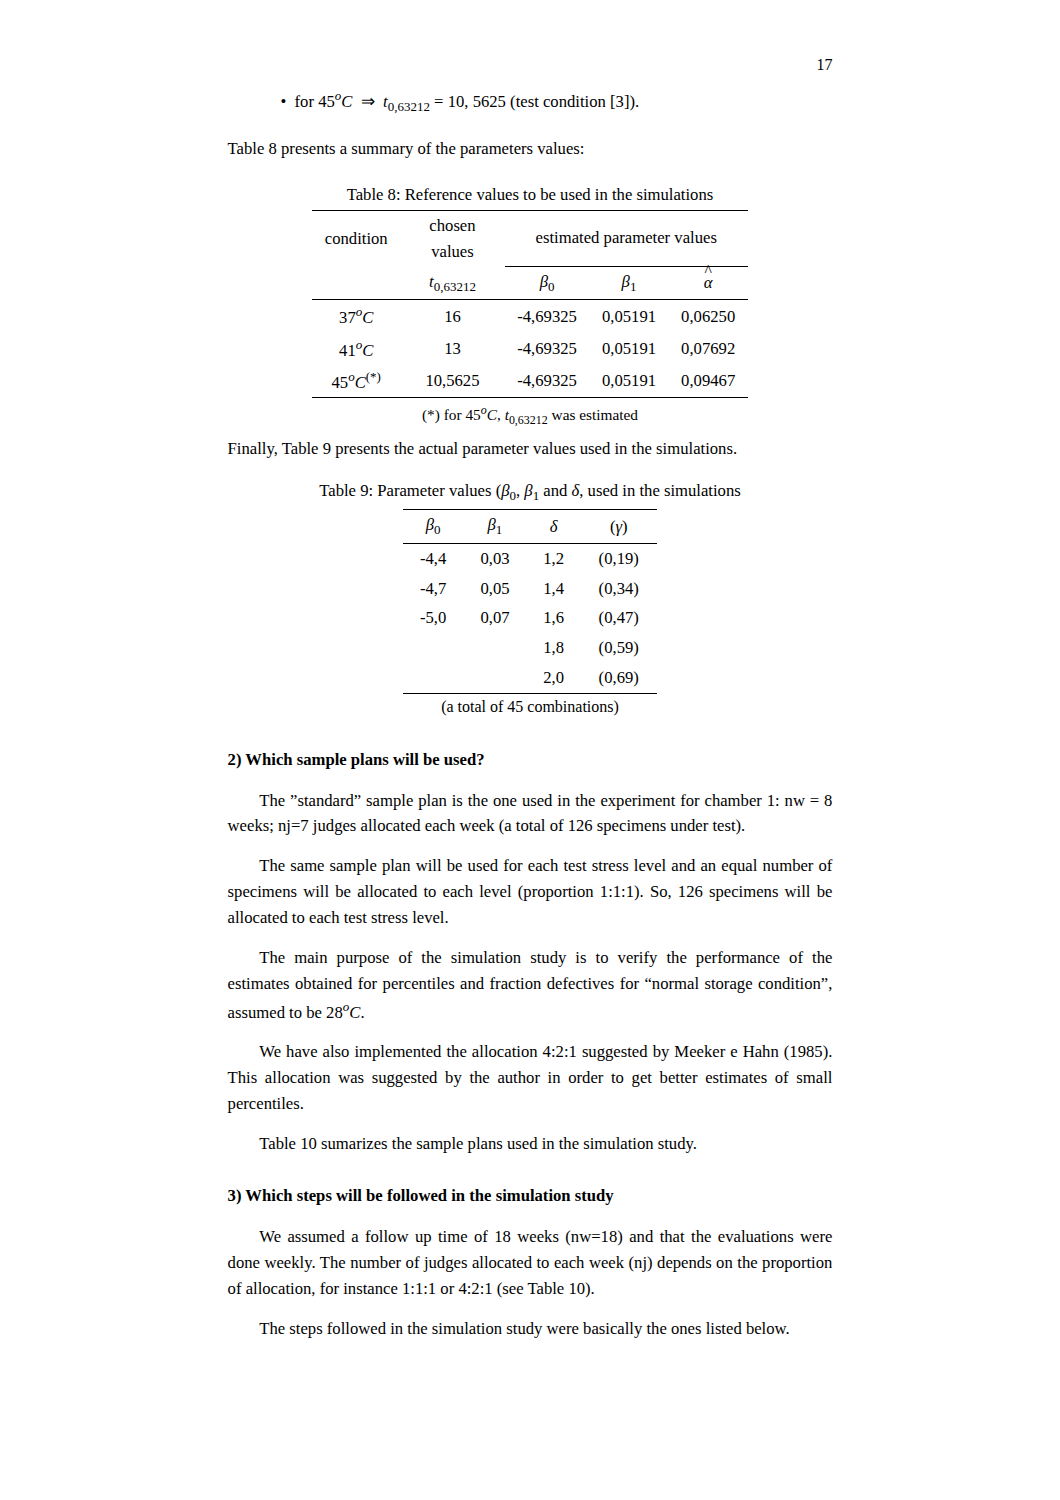17
• for 45oC ⇒ t 0,63212 = 10, 5625 (test condition [3]).
Table 8 presents a summary of the parameters values:
| Table 8: Reference values to be used in the simulations |
| condition | chosen values | estimated parameter values |
| | t 0,63212 | β 0 | β 1 | α |
| 37 o C | 16 | -4,69325 | 0,05191 | 0,06250 |
| 41 o C | 13 | -4,69325 | 0,05191 | 0,07692 |
| 45 o C (*) | 10,5625 | -4,69325 | 0,05191 | 0,09467 |
(*) for 45oC, t 0,63212 was estimated
Finally, Table 9 presents the actual parameter values used in the simulations.
Table 9: Parameter values (β 0, β 1 and δ, used in the simulations
| β 0 | β 1 | δ | ( γ ) |
| -4,4 | 0,03 | 1,2 | (0,19) |
| -4,7 | 0,05 | 1,4 | (0,34) |
| -5,0 | 0,07 | 1,6 | (0,47) |
| | | 1,8 | (0,59) |
| | | 2,0 | (0,69) |
(a total of 45 combinations)
2) Which sample plans will be used?
The ”standard” sample plan is the one used in the experiment for chamber 1: nw = 8 weeks; nj=7 judges allocated each week (a total of 126 specimens under test).
The same sample plan will be used for each test stress level and an equal number of specimens will be allocated to each level (proportion 1:1:1). So, 126 specimens will be allocated to each test stress level.
The main purpose of the simulation study is to verify the performance of the estimates obtained for percentiles and fraction defectives for “normal storage condition”, assumed to be 28oC.
We have also implemented the allocation 4:2:1 suggested by Meeker e Hahn (1985). This allocation was suggested by the author in order to get better estimates of small percentiles.
Table 10 sumarizes the sample plans used in the simulation study.
3) Which steps will be followed in the simulation study
We assumed a follow up time of 18 weeks (nw=18) and that the evaluations were done weekly. The number of judges allocated to each week (nj) depends on the proportion of allocation, for instance 1:1:1 or 4:2:1 (see Table 10).
The steps followed in the simulation study were basically the ones listed below.